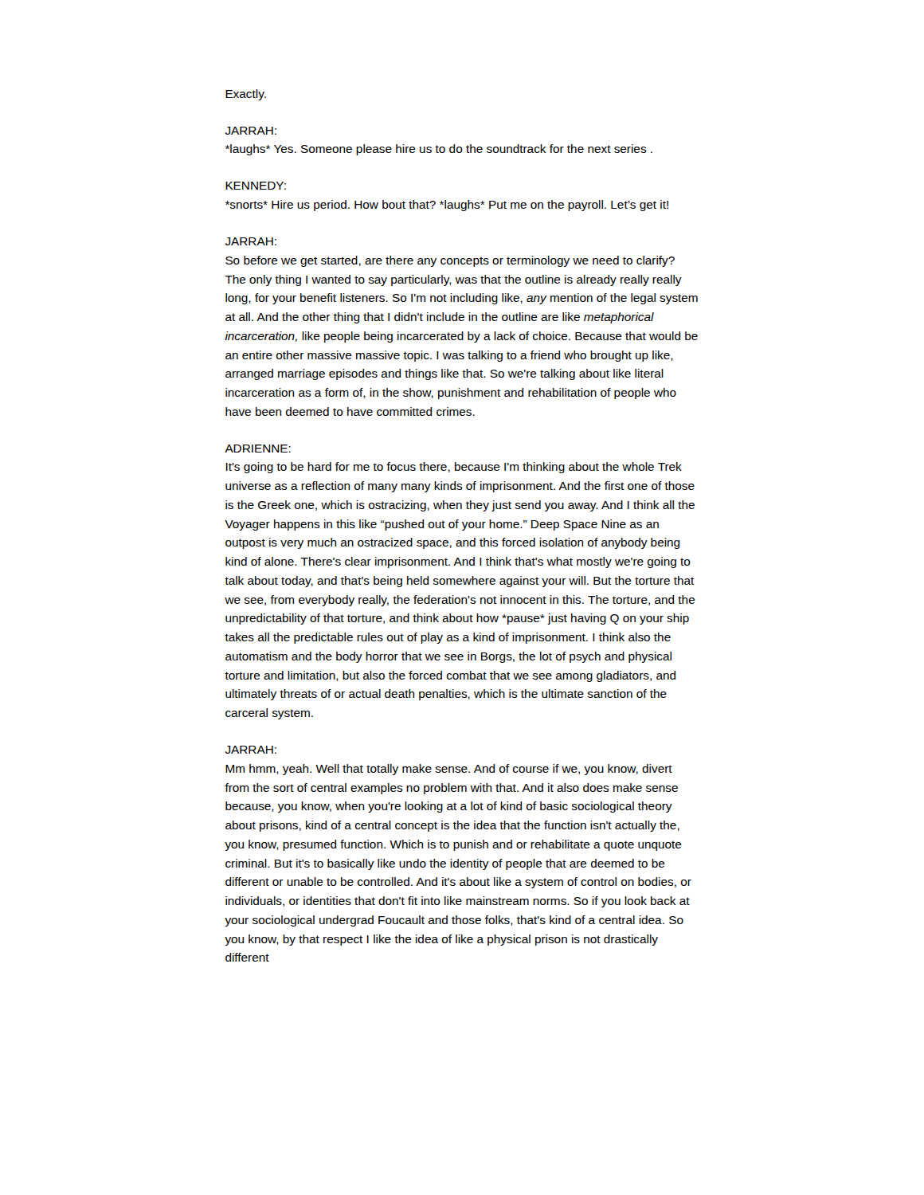Exactly.
JARRAH:
*laughs* Yes. Someone please hire us to do the soundtrack for the next series .
KENNEDY:
*snorts* Hire us period. How bout that? *laughs* Put me on the payroll. Let’s get it!
JARRAH:
So before we get started, are there any concepts or terminology we need to clarify? The only thing I wanted to say particularly, was that the outline is already really really long, for your benefit listeners. So I'm not including like, any mention of the legal system at all. And the other thing that I didn't include in the outline are like metaphorical incarceration, like people being incarcerated by a lack of choice. Because that would be an entire other massive massive topic. I was talking to a friend who brought up like, arranged marriage episodes and things like that. So we're talking about like literal incarceration as a form of, in the show, punishment and rehabilitation of people who have been deemed to have committed crimes.
ADRIENNE:
It's going to be hard for me to focus there, because I'm thinking about the whole Trek universe as a reflection of many many kinds of imprisonment. And the first one of those is the Greek one, which is ostracizing, when they just send you away. And I think all the Voyager happens in this like “pushed out of your home.” Deep Space Nine as an outpost is very much an ostracized space, and this forced isolation of anybody being kind of alone. There's clear imprisonment. And I think that's what mostly we're going to talk about today, and that's being held somewhere against your will. But the torture that we see, from everybody really, the federation's not innocent in this. The torture, and the unpredictability of that torture, and think about how *pause* just having Q on your ship takes all the predictable rules out of play as a kind of imprisonment. I think also the automatism and the body horror that we see in Borgs, the lot of psych and physical torture and limitation, but also the forced combat that we see among gladiators, and ultimately threats of or actual death penalties, which is the ultimate sanction of the carceral system.
JARRAH:
Mm hmm, yeah. Well that totally make sense. And of course if we, you know, divert from the sort of central examples no problem with that. And it also does make sense because, you know, when you're looking at a lot of kind of basic sociological theory about prisons, kind of a central concept is the idea that the function isn't actually the, you know, presumed function. Which is to punish and or rehabilitate a quote unquote criminal. But it's to basically like undo the identity of people that are deemed to be different or unable to be controlled. And it's about like a system of control on bodies, or individuals, or identities that don't fit into like mainstream norms. So if you look back at your sociological undergrad Foucault and those folks, that's kind of a central idea. So you know, by that respect I like the idea of like a physical prison is not drastically different